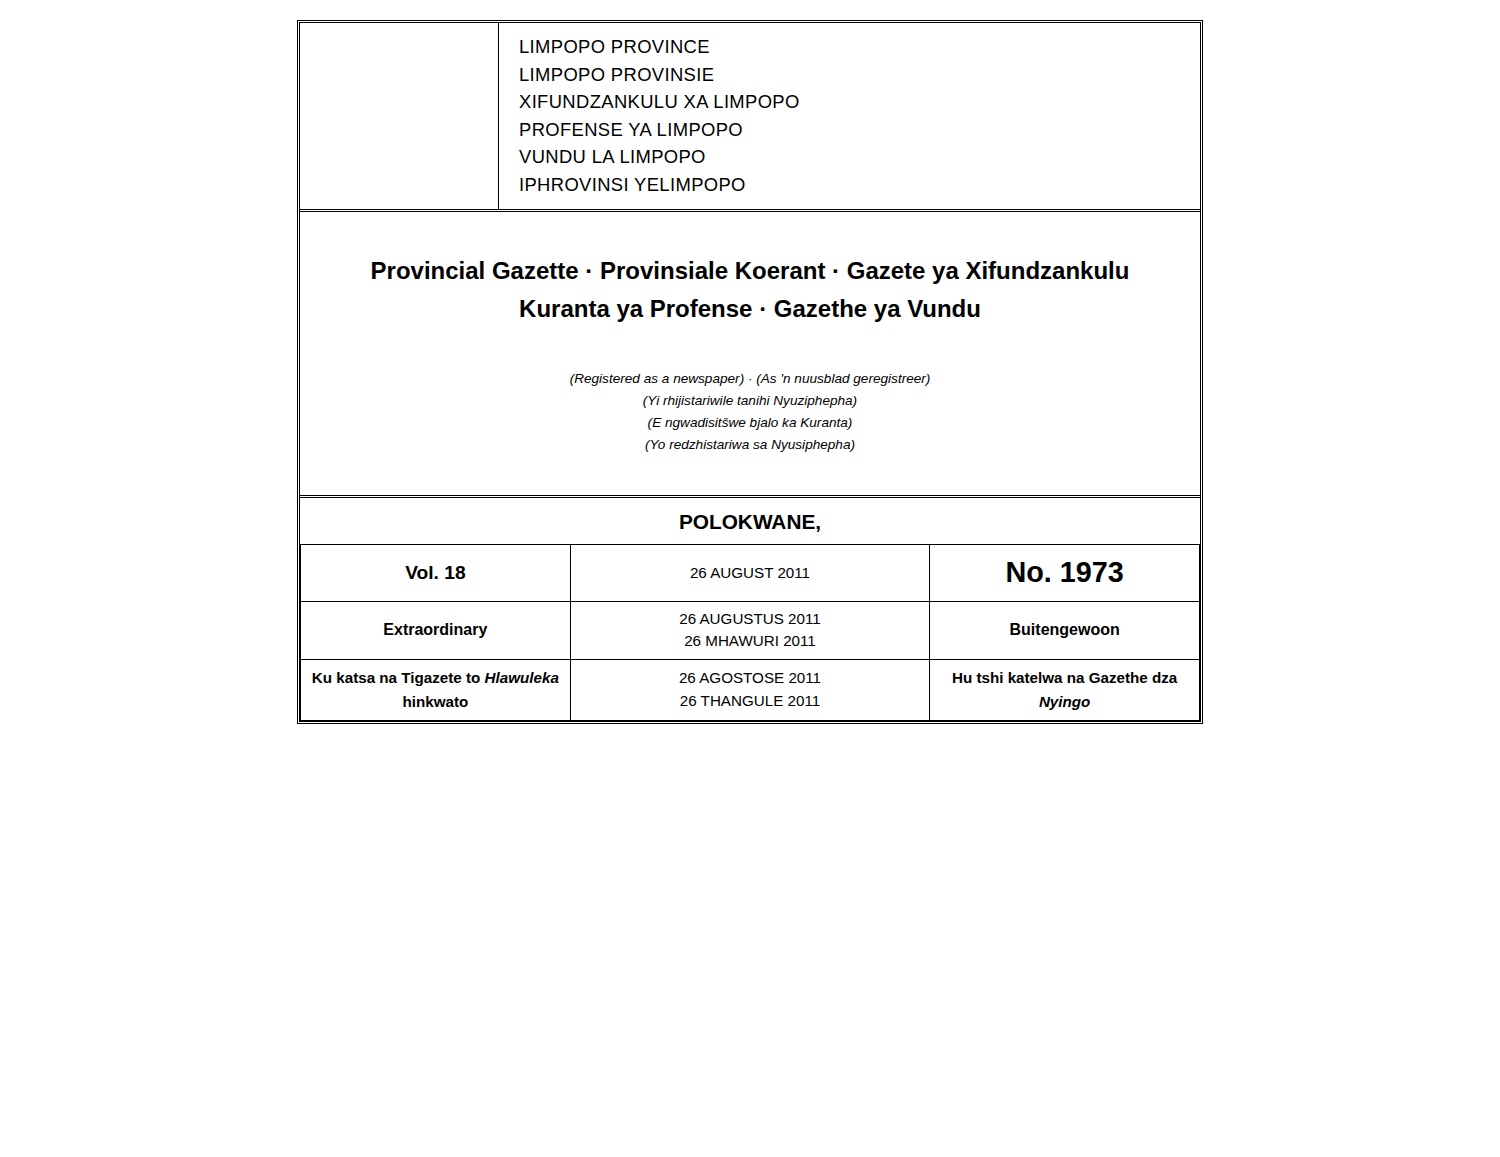LIMPOPO PROVINCE
LIMPOPO PROVINSIE
XIFUNDZANKULU XA LIMPOPO
PROFENSE YA LIMPOPO
VUNDU LA LIMPOPO
IPHROVINSI YELIMPOPO
Provincial Gazette · Provinsiale Koerant · Gazete ya Xifundzankulu
Kuranta ya Profense · Gazethe ya Vundu
(Registered as a newspaper) · (As 'n nuusblad geregistreer)
(Yi rhijistariwile tanihi Nyuziphepha)
(E ngwadisitšwe bjalo ka Kuranta)
(Yo redzhistariwa sa Nyusiphepha)
POLOKWANE,
| Vol. 18 | 26 AUGUST 2011 | No. 1973 |
| Extraordinary | 26 AUGUSTUS 2011 26 MHAWURI 2011 | Buitengewoon |
| Ku katsa na Tigazete to Hlawuleka hinkwato | 26 AGOSTOSE 2011 26 THANGULE 2011 | Hu tshi katelwa na Gazethe dza Nyingo |